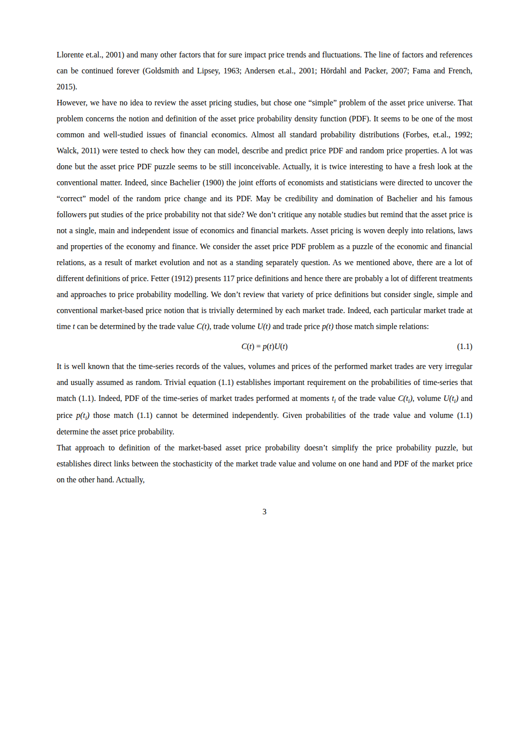Llorente et.al., 2001) and many other factors that for sure impact price trends and fluctuations. The line of factors and references can be continued forever (Goldsmith and Lipsey, 1963; Andersen et.al., 2001; Hördahl and Packer, 2007; Fama and French, 2015).
However, we have no idea to review the asset pricing studies, but chose one “simple” problem of the asset price universe. That problem concerns the notion and definition of the asset price probability density function (PDF). It seems to be one of the most common and well-studied issues of financial economics. Almost all standard probability distributions (Forbes, et.al., 1992; Walck, 2011) were tested to check how they can model, describe and predict price PDF and random price properties. A lot was done but the asset price PDF puzzle seems to be still inconceivable. Actually, it is twice interesting to have a fresh look at the conventional matter. Indeed, since Bachelier (1900) the joint efforts of economists and statisticians were directed to uncover the “correct” model of the random price change and its PDF. May be credibility and domination of Bachelier and his famous followers put studies of the price probability not that side? We don’t critique any notable studies but remind that the asset price is not a single, main and independent issue of economics and financial markets. Asset pricing is woven deeply into relations, laws and properties of the economy and finance. We consider the asset price PDF problem as a puzzle of the economic and financial relations, as a result of market evolution and not as a standing separately question. As we mentioned above, there are a lot of different definitions of price. Fetter (1912) presents 117 price definitions and hence there are probably a lot of different treatments and approaches to price probability modelling. We don’t review that variety of price definitions but consider single, simple and conventional market-based price notion that is trivially determined by each market trade. Indeed, each particular market trade at time t can be determined by the trade value C(t), trade volume U(t) and trade price p(t) those match simple relations:
C(t) = p(t)U(t) (1.1)
It is well known that the time-series records of the values, volumes and prices of the performed market trades are very irregular and usually assumed as random. Trivial equation (1.1) establishes important requirement on the probabilities of time-series that match (1.1). Indeed, PDF of the time-series of market trades performed at moments ti of the trade value C(ti), volume U(ti) and price p(ti) those match (1.1) cannot be determined independently. Given probabilities of the trade value and volume (1.1) determine the asset price probability.
That approach to definition of the market-based asset price probability doesn’t simplify the price probability puzzle, but establishes direct links between the stochasticity of the market trade value and volume on one hand and PDF of the market price on the other hand. Actually,
3